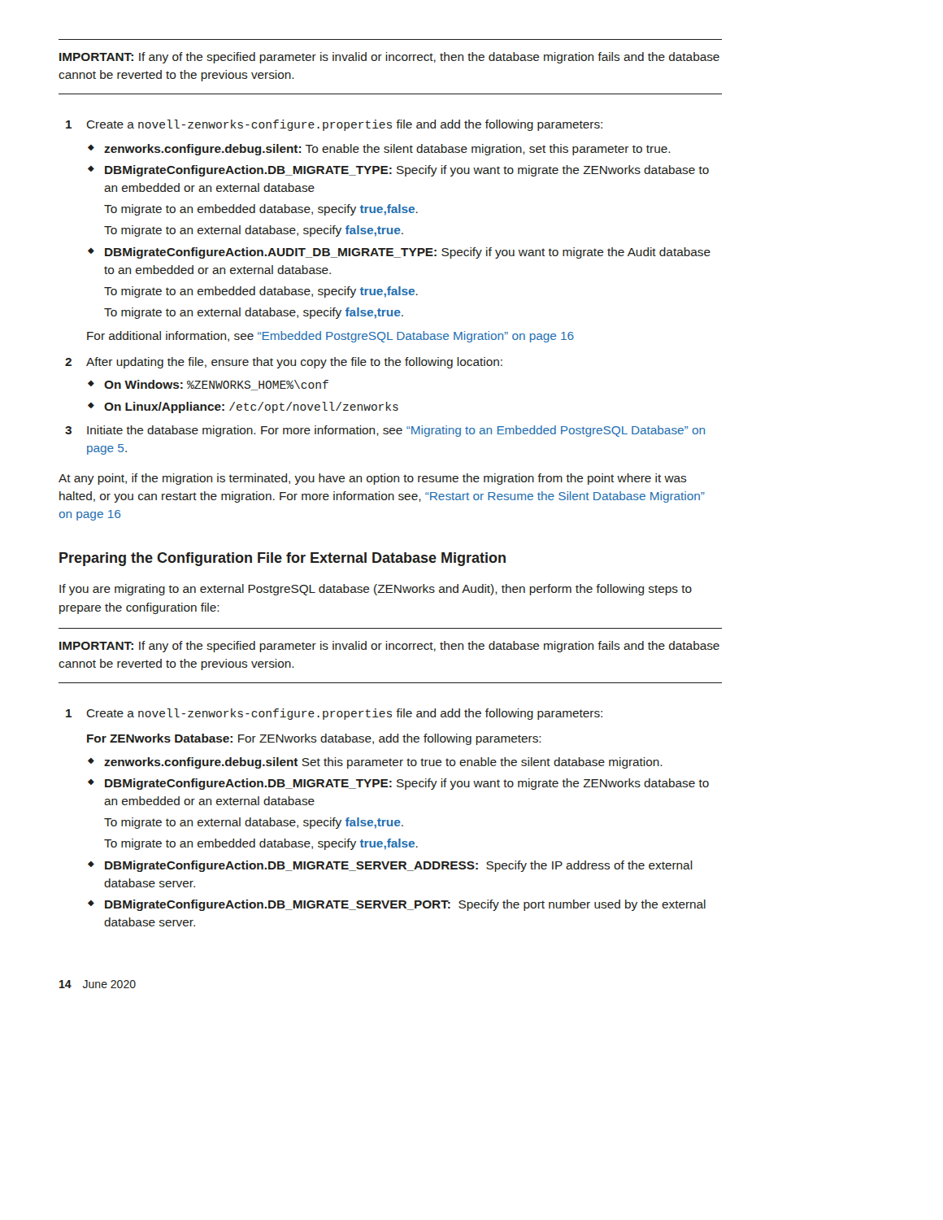IMPORTANT: If any of the specified parameter is invalid or incorrect, then the database migration fails and the database cannot be reverted to the previous version.
Create a novell-zenworks-configure.properties file and add the following parameters:
zenworks.configure.debug.silent: To enable the silent database migration, set this parameter to true.
DBMigrateConfigureAction.DB_MIGRATE_TYPE: Specify if you want to migrate the ZENworks database to an embedded or an external database
To migrate to an embedded database, specify true,false.
To migrate to an external database, specify false,true.
DBMigrateConfigureAction.AUDIT_DB_MIGRATE_TYPE: Specify if you want to migrate the Audit database to an embedded or an external database.
To migrate to an embedded database, specify true,false.
To migrate to an external database, specify false,true.
For additional information, see “Embedded PostgreSQL Database Migration” on page 16
After updating the file, ensure that you copy the file to the following location:
On Windows: %ZENWORKS_HOME%\conf
On Linux/Appliance: /etc/opt/novell/zenworks
Initiate the database migration. For more information, see “Migrating to an Embedded PostgreSQL Database” on page 5.
At any point, if the migration is terminated, you have an option to resume the migration from the point where it was halted, or you can restart the migration. For more information see, “Restart or Resume the Silent Database Migration” on page 16
Preparing the Configuration File for External Database Migration
If you are migrating to an external PostgreSQL database (ZENworks and Audit), then perform the following steps to prepare the configuration file:
IMPORTANT: If any of the specified parameter is invalid or incorrect, then the database migration fails and the database cannot be reverted to the previous version.
Create a novell-zenworks-configure.properties file and add the following parameters:
For ZENworks Database: For ZENworks database, add the following parameters:
zenworks.configure.debug.silent Set this parameter to true to enable the silent database migration.
DBMigrateConfigureAction.DB_MIGRATE_TYPE: Specify if you want to migrate the ZENworks database to an embedded or an external database
To migrate to an external database, specify false,true.
To migrate to an embedded database, specify true,false.
DBMigrateConfigureAction.DB_MIGRATE_SERVER_ADDRESS: Specify the IP address of the external database server.
DBMigrateConfigureAction.DB_MIGRATE_SERVER_PORT: Specify the port number used by the external database server.
14 June 2020